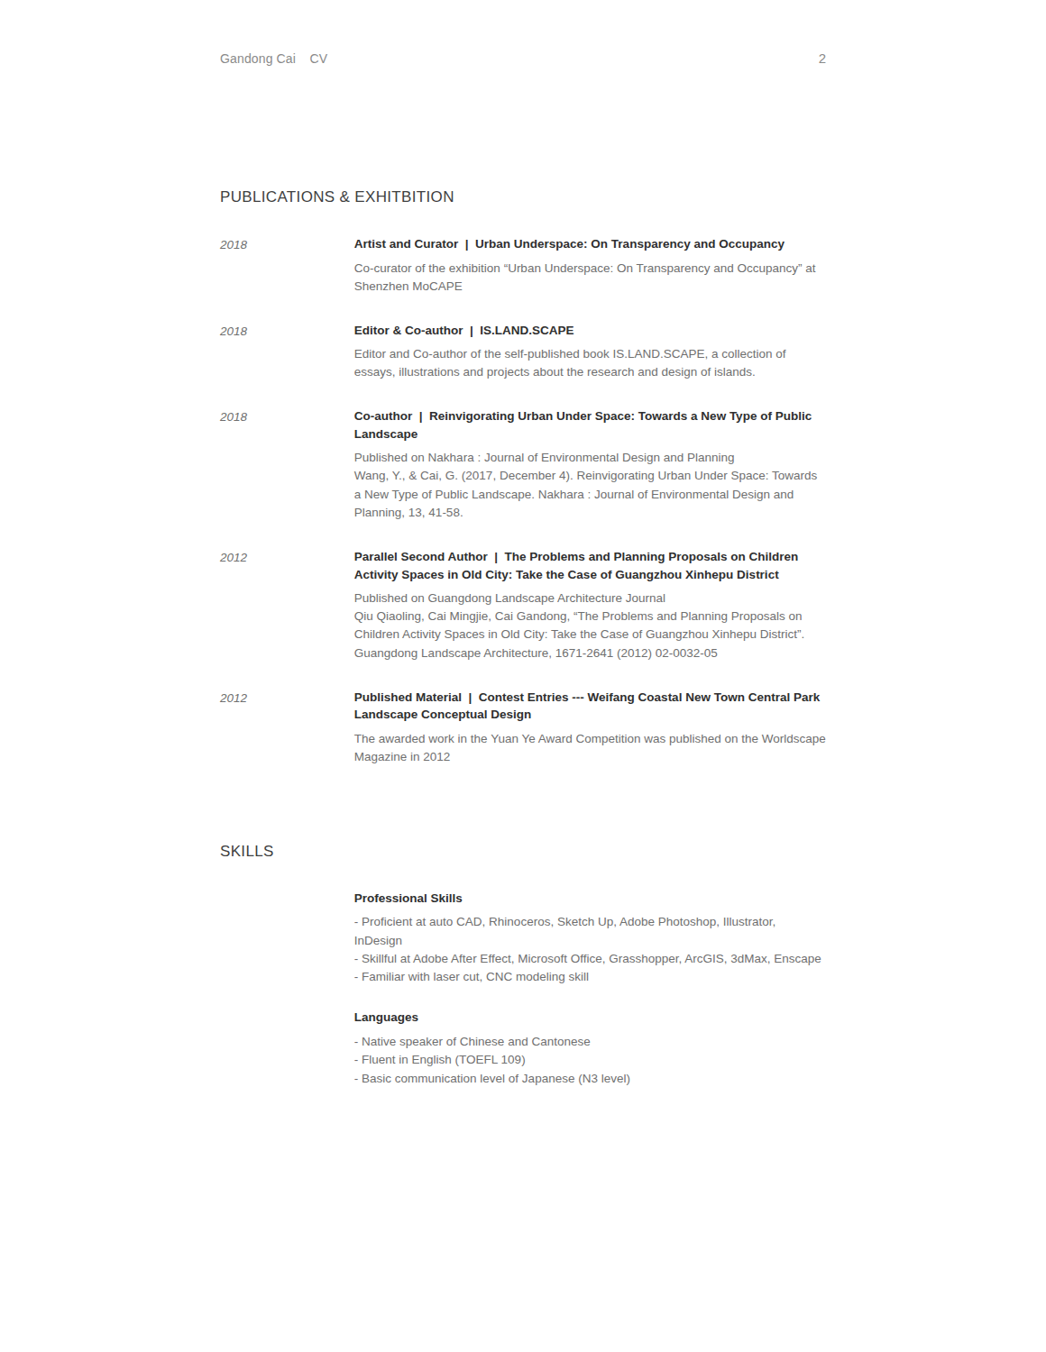Gandong CaiCV
2
PUBLICATIONS & EXHITBITION
2018
Artist and Curator | Urban Underspace: On Transparency and Occupancy
Co-curator of the exhibition “Urban Underspace: On Transparency and Occupancy” at Shenzhen MoCAPE
2018
Editor & Co-author | IS.LAND.SCAPE
Editor and Co-author of the self-published book IS.LAND.SCAPE, a collection of essays, illustrations and projects about the research and design of islands.
2018
Co-author | Reinvigorating Urban Under Space: Towards a New Type of Public Landscape
Published on Nakhara : Journal of Environmental Design and Planning
Wang, Y., & Cai, G. (2017, December 4). Reinvigorating Urban Under Space: Towards a New Type of Public Landscape. Nakhara : Journal of Environmental Design and Planning, 13, 41-58.
2012
Parallel Second Author | The Problems and Planning Proposals on Children Activity Spaces in Old City: Take the Case of Guangzhou Xinhepu District
Published on Guangdong Landscape Architecture Journal
Qiu Qiaoling, Cai Mingjie, Cai Gandong, “The Problems and Planning Proposals on Children Activity Spaces in Old City: Take the Case of Guangzhou Xinhepu District”. Guangdong Landscape Architecture, 1671-2641 (2012) 02-0032-05
2012
Published Material | Contest Entries --- Weifang Coastal New Town Central Park Landscape Conceptual Design
The awarded work in the Yuan Ye Award Competition was published on the Worldscape Magazine in 2012
SKILLS
Professional Skills
- Proficient at auto CAD, Rhinoceros, Sketch Up, Adobe Photoshop, Illustrator, InDesign
- Skillful at Adobe After Effect, Microsoft Office, Grasshopper, ArcGIS, 3dMax, Enscape
- Familiar with laser cut, CNC modeling skill
Languages
- Native speaker of Chinese and Cantonese
- Fluent in English (TOEFL 109)
- Basic communication level of Japanese (N3 level)